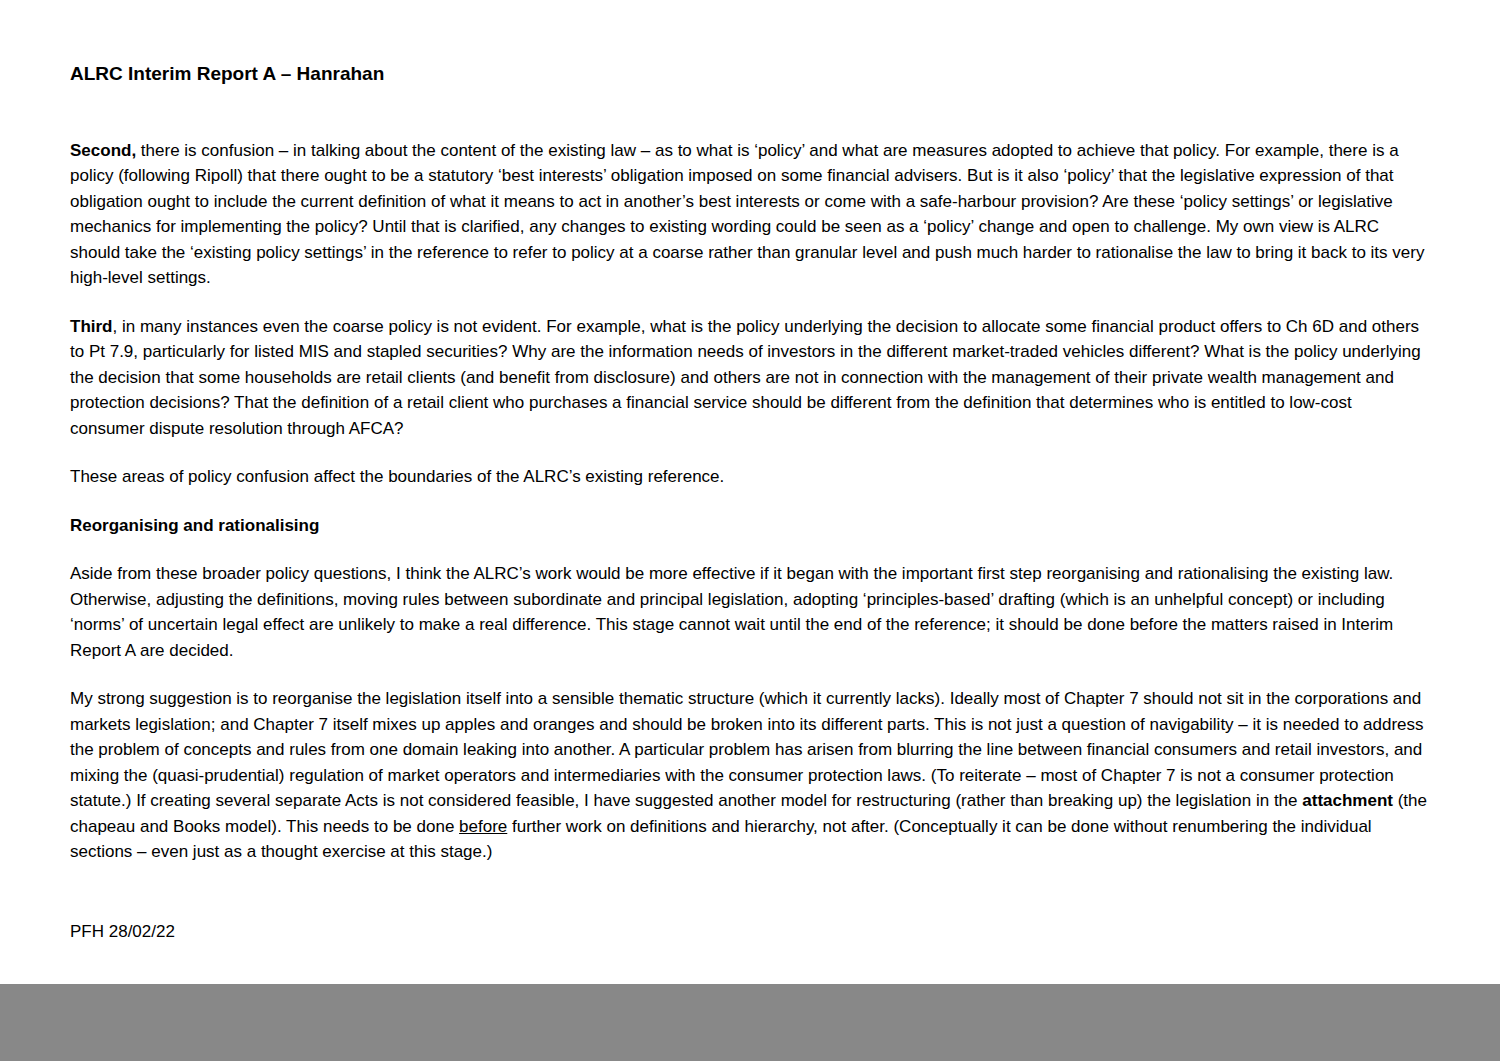ALRC Interim Report A – Hanrahan
Second, there is confusion – in talking about the content of the existing law – as to what is ‘policy’ and what are measures adopted to achieve that policy. For example, there is a policy (following Ripoll) that there ought to be a statutory ‘best interests’ obligation imposed on some financial advisers. But is it also ‘policy’ that the legislative expression of that obligation ought to include the current definition of what it means to act in another’s best interests or come with a safe-harbour provision? Are these ‘policy settings’ or legislative mechanics for implementing the policy? Until that is clarified, any changes to existing wording could be seen as a ‘policy’ change and open to challenge. My own view is ALRC should take the ‘existing policy settings’ in the reference to refer to policy at a coarse rather than granular level and push much harder to rationalise the law to bring it back to its very high-level settings.
Third, in many instances even the coarse policy is not evident. For example, what is the policy underlying the decision to allocate some financial product offers to Ch 6D and others to Pt 7.9, particularly for listed MIS and stapled securities? Why are the information needs of investors in the different market-traded vehicles different? What is the policy underlying the decision that some households are retail clients (and benefit from disclosure) and others are not in connection with the management of their private wealth management and protection decisions? That the definition of a retail client who purchases a financial service should be different from the definition that determines who is entitled to low-cost consumer dispute resolution through AFCA?
These areas of policy confusion affect the boundaries of the ALRC’s existing reference.
Reorganising and rationalising
Aside from these broader policy questions, I think the ALRC’s work would be more effective if it began with the important first step reorganising and rationalising the existing law. Otherwise, adjusting the definitions, moving rules between subordinate and principal legislation, adopting ‘principles-based’ drafting (which is an unhelpful concept) or including ‘norms’ of uncertain legal effect are unlikely to make a real difference. This stage cannot wait until the end of the reference; it should be done before the matters raised in Interim Report A are decided.
My strong suggestion is to reorganise the legislation itself into a sensible thematic structure (which it currently lacks). Ideally most of Chapter 7 should not sit in the corporations and markets legislation; and Chapter 7 itself mixes up apples and oranges and should be broken into its different parts. This is not just a question of navigability – it is needed to address the problem of concepts and rules from one domain leaking into another. A particular problem has arisen from blurring the line between financial consumers and retail investors, and mixing the (quasi-prudential) regulation of market operators and intermediaries with the consumer protection laws. (To reiterate – most of Chapter 7 is not a consumer protection statute.) If creating several separate Acts is not considered feasible, I have suggested another model for restructuring (rather than breaking up) the legislation in the attachment (the chapeau and Books model). This needs to be done before further work on definitions and hierarchy, not after. (Conceptually it can be done without renumbering the individual sections – even just as a thought exercise at this stage.)
PFH 28/02/22